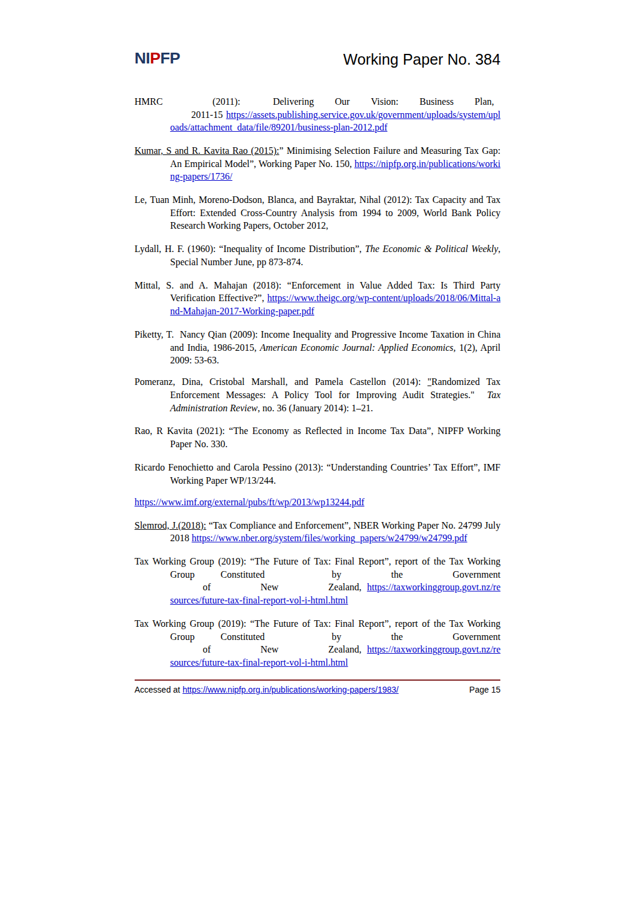NIPFP
Working Paper No. 384
HMRC (2011): Delivering Our Vision: Business Plan, 2011-15 https://assets.publishing.service.gov.uk/government/uploads/system/uploads/attachment_data/file/89201/business-plan-2012.pdf
Kumar, S and R. Kavita Rao (2015):” Minimising Selection Failure and Measuring Tax Gap: An Empirical Model”, Working Paper No. 150, https://nipfp.org.in/publications/working-papers/1736/
Le, Tuan Minh, Moreno-Dodson, Blanca, and Bayraktar, Nihal (2012): Tax Capacity and Tax Effort: Extended Cross-Country Analysis from 1994 to 2009, World Bank Policy Research Working Papers, October 2012,
Lydall, H. F. (1960): “Inequality of Income Distribution”, The Economic & Political Weekly, Special Number June, pp 873-874.
Mittal, S. and A. Mahajan (2018): “Enforcement in Value Added Tax: Is Third Party Verification Effective?”, https://www.theigc.org/wp-content/uploads/2018/06/Mittal-and-Mahajan-2017-Working-paper.pdf
Piketty, T. Nancy Qian (2009): Income Inequality and Progressive Income Taxation in China and India, 1986-2015, American Economic Journal: Applied Economics, 1(2), April 2009: 53-63.
Pomeranz, Dina, Cristobal Marshall, and Pamela Castellon (2014): "Randomized Tax Enforcement Messages: A Policy Tool for Improving Audit Strategies." Tax Administration Review, no. 36 (January 2014): 1–21.
Rao, R Kavita (2021): “The Economy as Reflected in Income Tax Data”, NIPFP Working Paper No. 330.
Ricardo Fenochietto and Carola Pessino (2013): “Understanding Countries’ Tax Effort”, IMF Working Paper WP/13/244.
https://www.imf.org/external/pubs/ft/wp/2013/wp13244.pdf
Slemrod, J.(2018): “Tax Compliance and Enforcement”, NBER Working Paper No. 24799 July 2018 https://www.nber.org/system/files/working_papers/w24799/w24799.pdf
Tax Working Group (2019): “The Future of Tax: Final Report”, report of the Tax Working Group Constituted by the Government of New Zealand, https://taxworkinggroup.govt.nz/resources/future-tax-final-report-vol-i-html.html
Tax Working Group (2019): “The Future of Tax: Final Report”, report of the Tax Working Group Constituted by the Government of New Zealand, https://taxworkinggroup.govt.nz/resources/future-tax-final-report-vol-i-html.html
Accessed at https://www.nipfp.org.in/publications/working-papers/1983/
Page 15